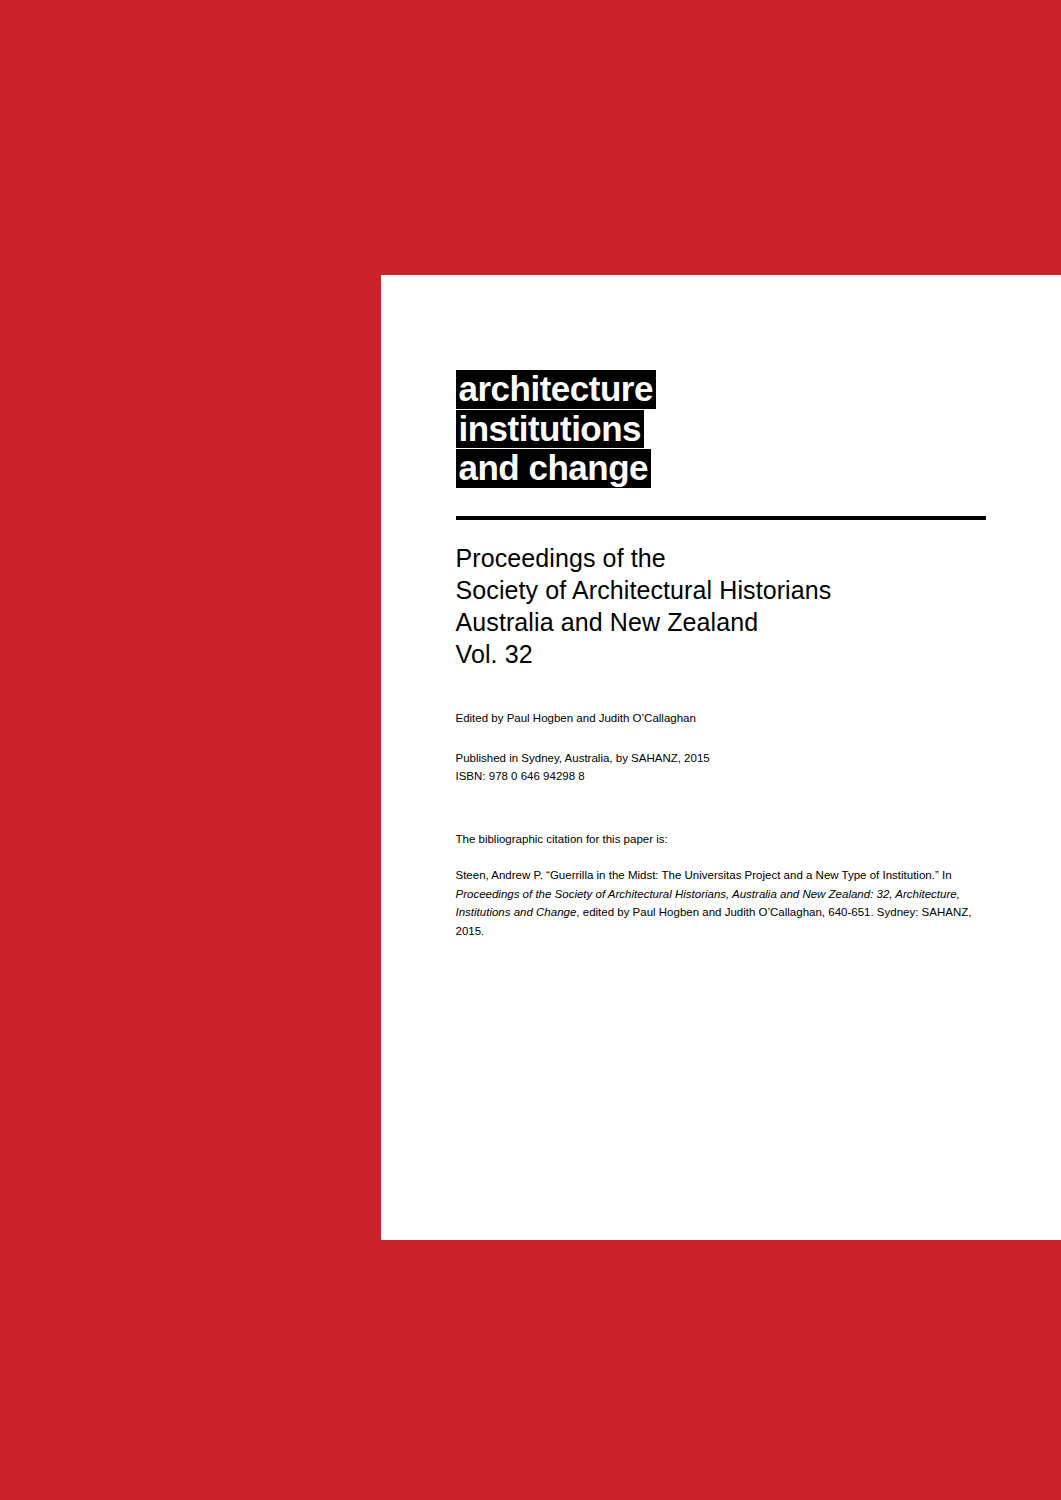architecture institutions and change
Proceedings of the
Society of Architectural Historians
Australia and New Zealand
Vol. 32
Edited by Paul Hogben and Judith O’Callaghan
Published in Sydney, Australia, by SAHANZ, 2015
ISBN: 978 0 646 94298 8
The bibliographic citation for this paper is:
Steen, Andrew P. “Guerrilla in the Midst: The Universitas Project and a New Type of Institution.” In Proceedings of the Society of Architectural Historians, Australia and New Zealand: 32, Architecture, Institutions and Change, edited by Paul Hogben and Judith O’Callaghan, 640-651. Sydney: SAHANZ, 2015.